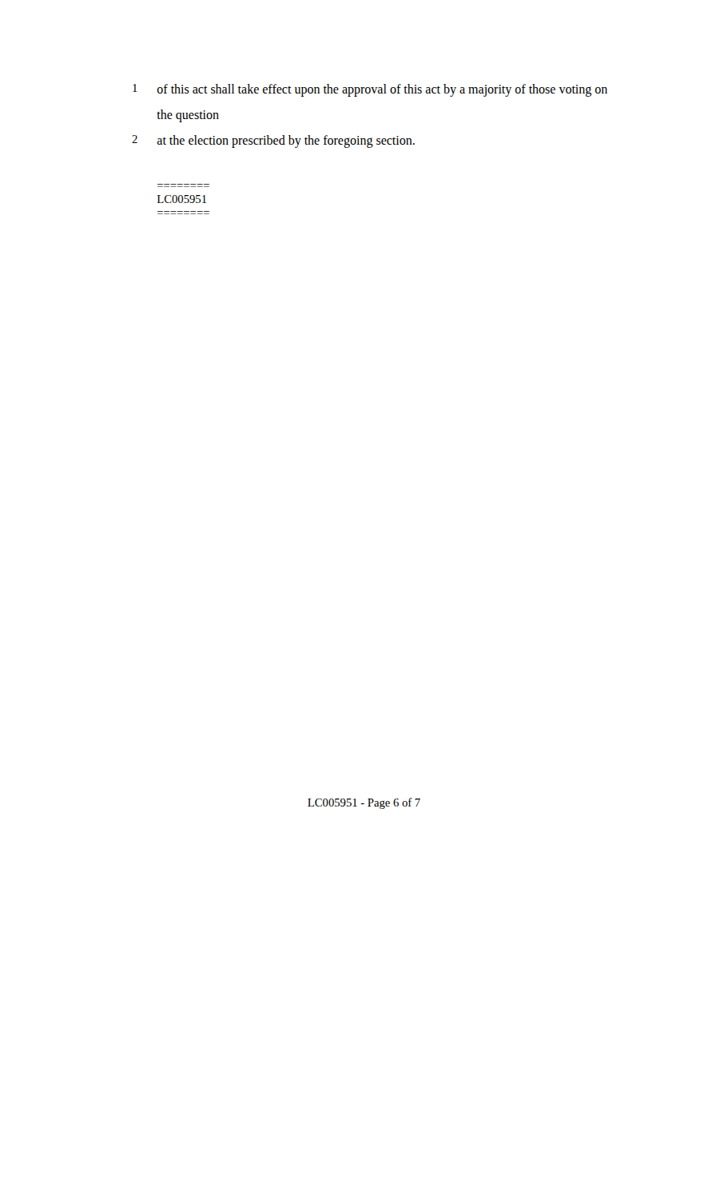of this act shall take effect upon the approval of this act by a majority of those voting on the question
at the election prescribed by the foregoing section.
========
LC005951
========
LC005951 - Page 6 of 7